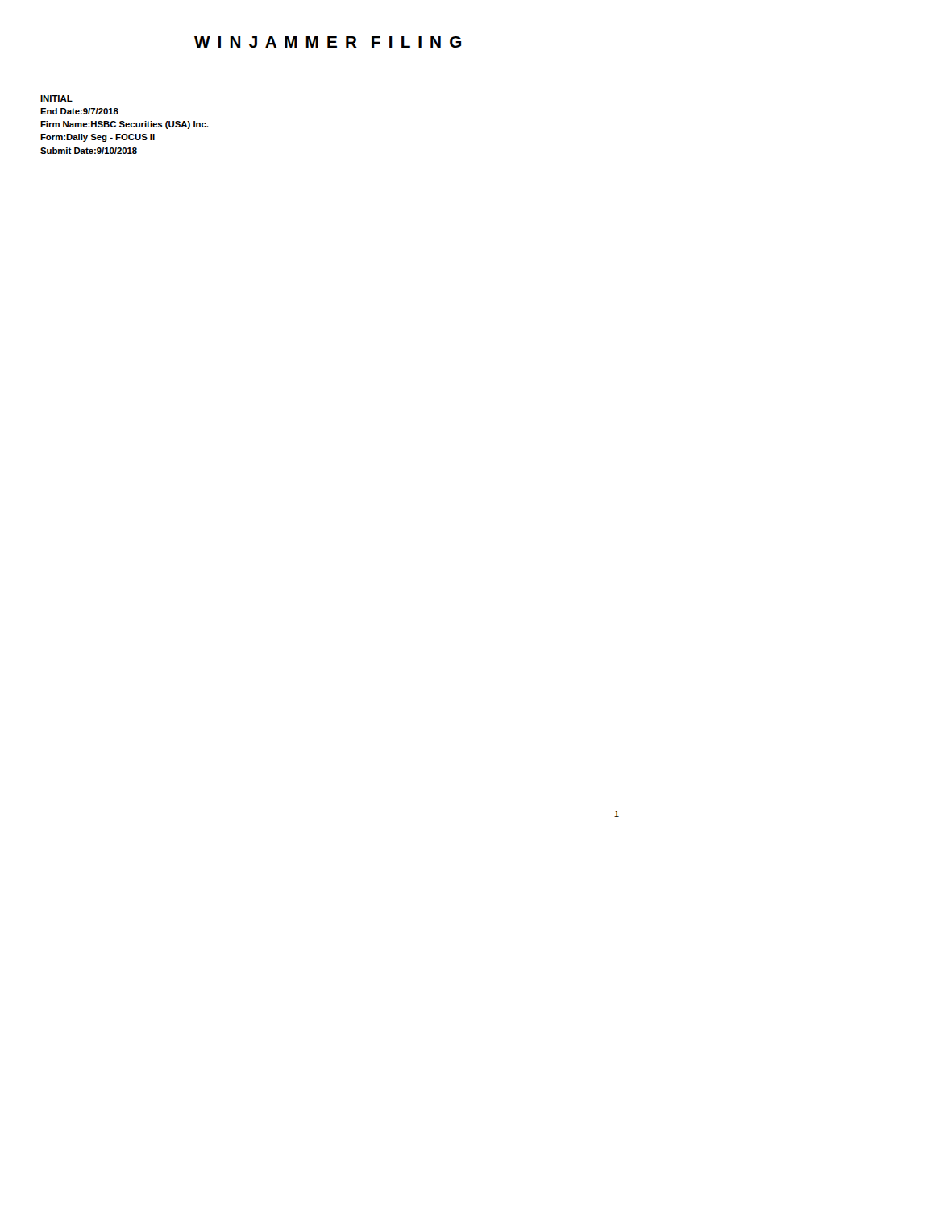W I N J A M M E R F I L I N G
INITIAL
End Date:9/7/2018
Firm Name:HSBC Securities (USA) Inc.
Form:Daily Seg - FOCUS II
Submit Date:9/10/2018
1